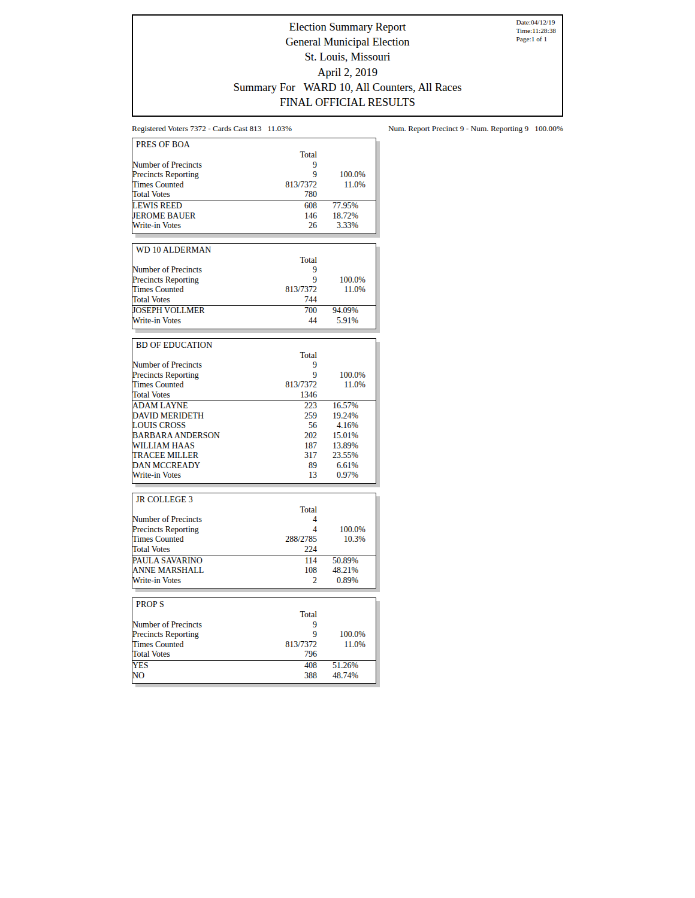Election Summary Report
General Municipal Election
St. Louis, Missouri
April 2, 2019
Summary For WARD 10, All Counters, All Races
FINAL OFFICIAL RESULTS
Date:04/12/19
Time:11:28:38
Page:1 of 1
Registered Voters 7372 - Cards Cast 813 11.03%
Num. Report Precinct 9 - Num. Reporting 9 100.00%
PRES OF BOA
| | Total | | |
| Number of Precincts | 9 | | |
| Precincts Reporting | 9 | 100.0 | % |
| Times Counted | 813/7372 | 11.0 | % |
| Total Votes | 780 | | |
| LEWIS REED | 608 | 77.95% | |
| JEROME BAUER | 146 | 18.72% | |
| Write-in Votes | 26 | 3.33% | |
WD 10 ALDERMAN
| | Total | | |
| Number of Precincts | 9 | | |
| Precincts Reporting | 9 | 100.0 | % |
| Times Counted | 813/7372 | 11.0 | % |
| Total Votes | 744 | | |
| JOSEPH VOLLMER | 700 | 94.09% | |
| Write-in Votes | 44 | 5.91% | |
BD OF EDUCATION
| | Total | | |
| Number of Precincts | 9 | | |
| Precincts Reporting | 9 | 100.0 | % |
| Times Counted | 813/7372 | 11.0 | % |
| Total Votes | 1346 | | |
| ADAM LAYNE | 223 | 16.57% | |
| DAVID MERIDETH | 259 | 19.24% | |
| LOUIS CROSS | 56 | 4.16% | |
| BARBARA ANDERSON | 202 | 15.01% | |
| WILLIAM HAAS | 187 | 13.89% | |
| TRACEE MILLER | 317 | 23.55% | |
| DAN MCCREADY | 89 | 6.61% | |
| Write-in Votes | 13 | 0.97% | |
JR COLLEGE 3
| | Total | | |
| Number of Precincts | 4 | | |
| Precincts Reporting | 4 | 100.0 | % |
| Times Counted | 288/2785 | 10.3 | % |
| Total Votes | 224 | | |
| PAULA SAVARINO | 114 | 50.89% | |
| ANNE MARSHALL | 108 | 48.21% | |
| Write-in Votes | 2 | 0.89% | |
PROP S
| | Total | | |
| Number of Precincts | 9 | | |
| Precincts Reporting | 9 | 100.0 | % |
| Times Counted | 813/7372 | 11.0 | % |
| Total Votes | 796 | | |
| YES | 408 | 51.26% | |
| NO | 388 | 48.74% | |